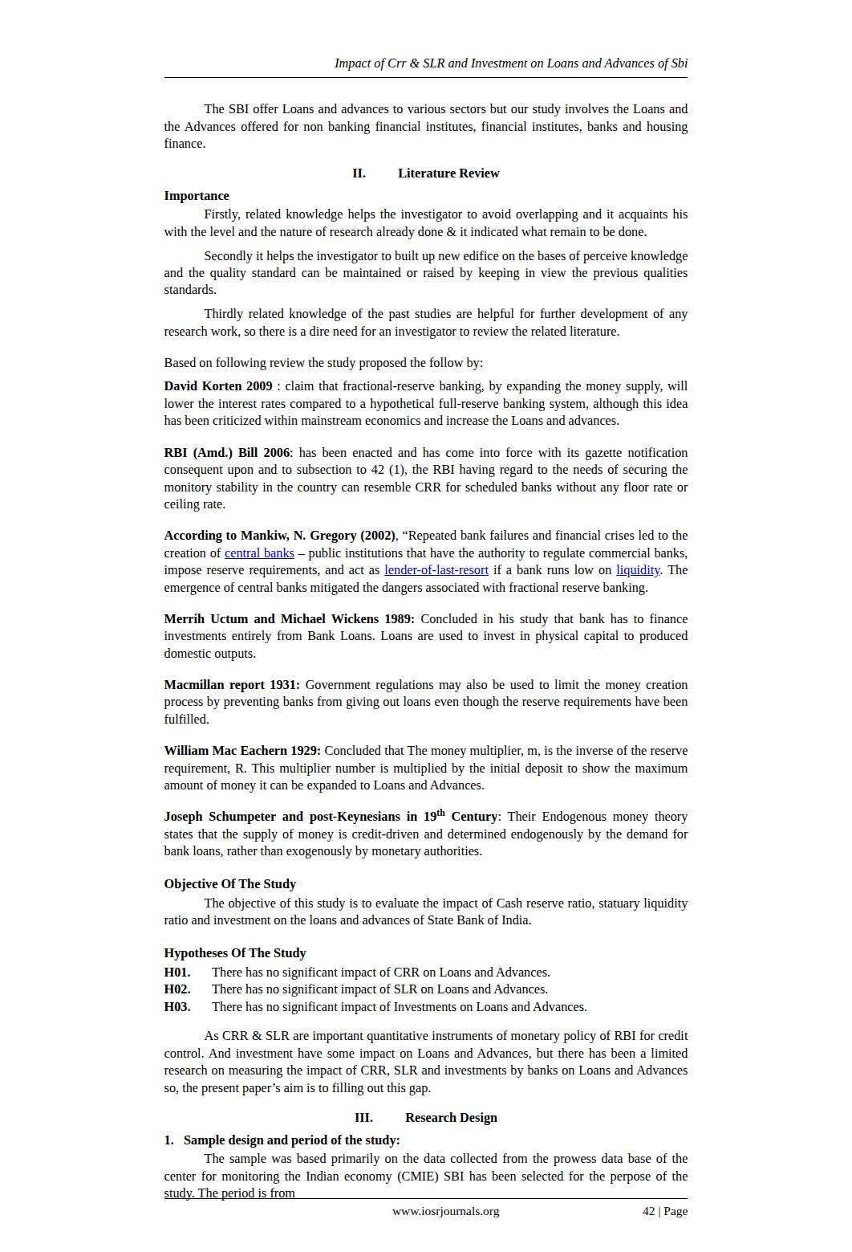Impact of Crr & SLR and Investment on Loans and Advances of Sbi
The SBI offer Loans and advances to various sectors but our study involves the Loans and the Advances offered for non banking financial institutes, financial institutes, banks and housing finance.
II. Literature Review
Importance
Firstly, related knowledge helps the investigator to avoid overlapping and it acquaints his with the level and the nature of research already done & it indicated what remain to be done.
Secondly it helps the investigator to built up new edifice on the bases of perceive knowledge and the quality standard can be maintained or raised by keeping in view the previous qualities standards.
Thirdly related knowledge of the past studies are helpful for further development of any research work, so there is a dire need for an investigator to review the related literature.
Based on following review the study proposed the follow by:
David Korten 2009 : claim that fractional-reserve banking, by expanding the money supply, will lower the interest rates compared to a hypothetical full-reserve banking system, although this idea has been criticized within mainstream economics and increase the Loans and advances.
RBI (Amd.) Bill 2006: has been enacted and has come into force with its gazette notification consequent upon and to subsection to 42 (1), the RBI having regard to the needs of securing the monitory stability in the country can resemble CRR for scheduled banks without any floor rate or ceiling rate.
According to Mankiw, N. Gregory (2002), “Repeated bank failures and financial crises led to the creation of central banks – public institutions that have the authority to regulate commercial banks, impose reserve requirements, and act as lender-of-last-resort if a bank runs low on liquidity. The emergence of central banks mitigated the dangers associated with fractional reserve banking.
Merrih Uctum and Michael Wickens 1989: Concluded in his study that bank has to finance investments entirely from Bank Loans. Loans are used to invest in physical capital to produced domestic outputs.
Macmillan report 1931: Government regulations may also be used to limit the money creation process by preventing banks from giving out loans even though the reserve requirements have been fulfilled.
William Mac Eachern 1929: Concluded that The money multiplier, m, is the inverse of the reserve requirement, R. This multiplier number is multiplied by the initial deposit to show the maximum amount of money it can be expanded to Loans and Advances.
Joseph Schumpeter and post-Keynesians in 19th Century: Their Endogenous money theory states that the supply of money is credit-driven and determined endogenously by the demand for bank loans, rather than exogenously by monetary authorities.
Objective Of The Study
The objective of this study is to evaluate the impact of Cash reserve ratio, statuary liquidity ratio and investment on the loans and advances of State Bank of India.
Hypotheses Of The Study
H01. There has no significant impact of CRR on Loans and Advances.
H02. There has no significant impact of SLR on Loans and Advances.
H03. There has no significant impact of Investments on Loans and Advances.
As CRR & SLR are important quantitative instruments of monetary policy of RBI for credit control. And investment have some impact on Loans and Advances, but there has been a limited research on measuring the impact of CRR, SLR and investments by banks on Loans and Advances so, the present paper’s aim is to filling out this gap.
III. Research Design
1. Sample design and period of the study:
The sample was based primarily on the data collected from the prowess data base of the center for monitoring the Indian economy (CMIE) SBI has been selected for the perpose of the study. The period is from
www.iosrjournals.org
42 | Page